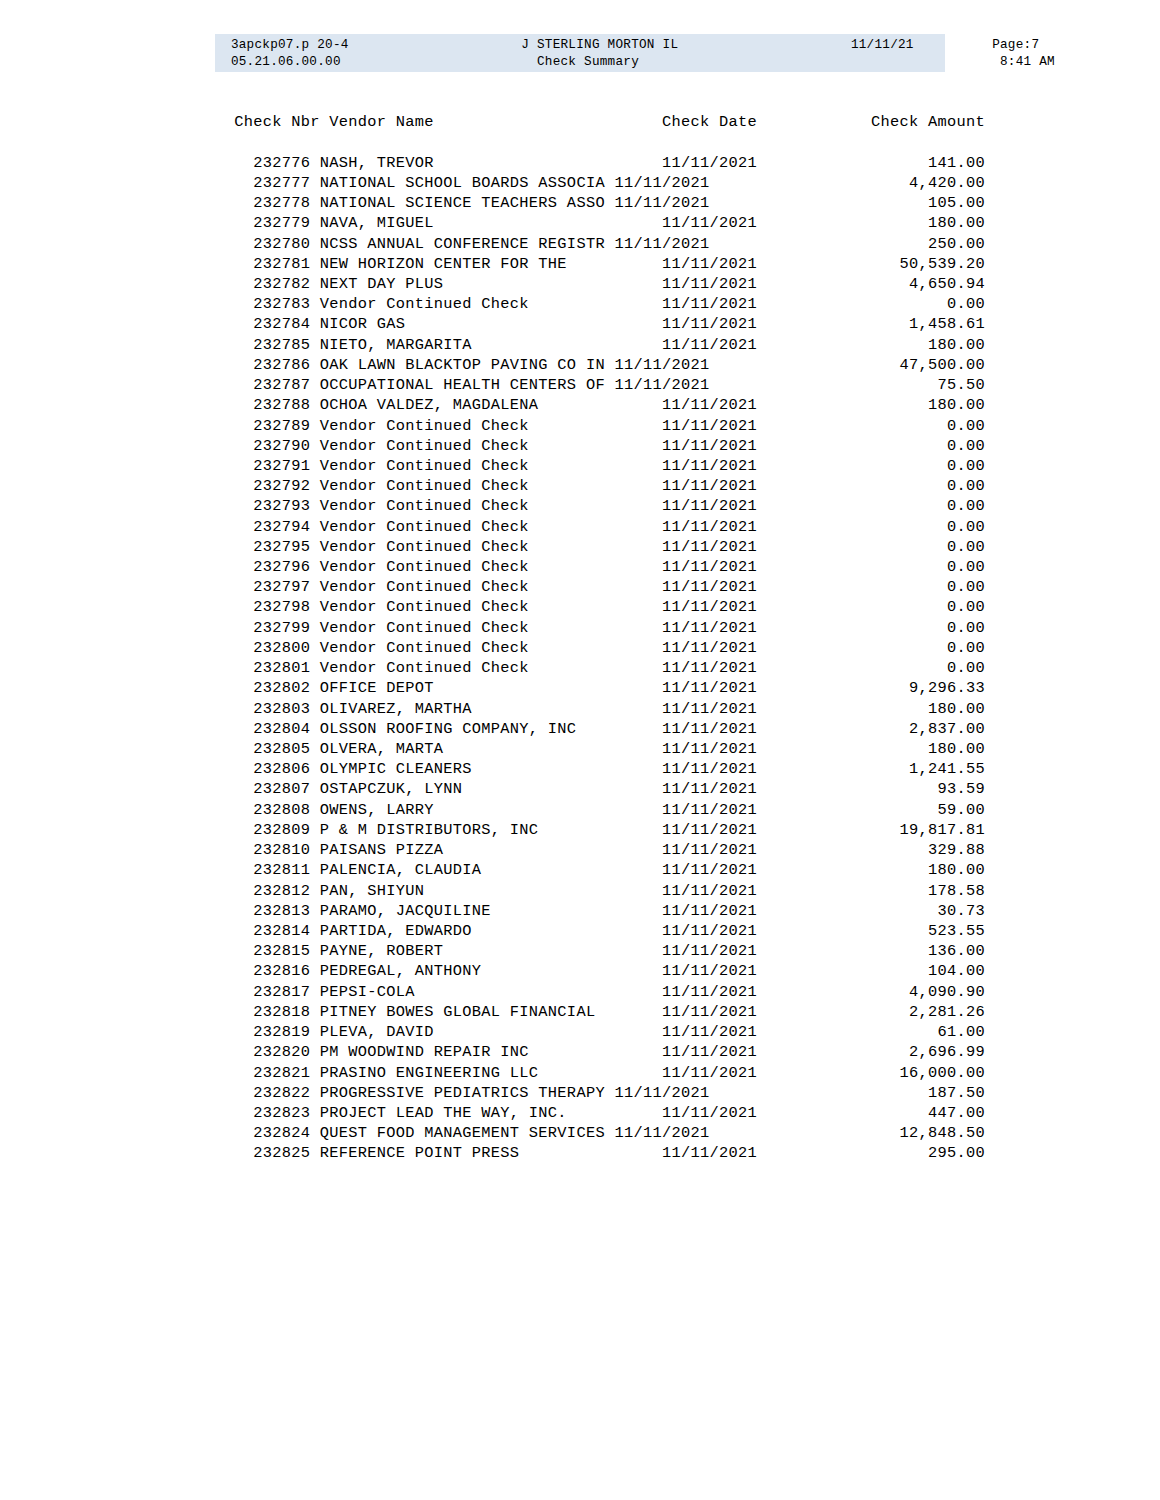3apckp07.p 20-4                      J STERLING MORTON IL                      11/11/21          Page:7
  05.21.06.00.00                         Check Summary                                              8:41 AM
  Check Nbr Vendor Name                        Check Date            Check Amount

    232776 NASH, TREVOR                        11/11/2021                  141.00
    232777 NATIONAL SCHOOL BOARDS ASSOCIA 11/11/2021                     4,420.00
    232778 NATIONAL SCIENCE TEACHERS ASSO 11/11/2021                       105.00
    232779 NAVA, MIGUEL                        11/11/2021                  180.00
    232780 NCSS ANNUAL CONFERENCE REGISTR 11/11/2021                       250.00
    232781 NEW HORIZON CENTER FOR THE          11/11/2021               50,539.20
    232782 NEXT DAY PLUS                       11/11/2021                4,650.94
    232783 Vendor Continued Check              11/11/2021                    0.00
    232784 NICOR GAS                           11/11/2021                1,458.61
    232785 NIETO, MARGARITA                    11/11/2021                  180.00
    232786 OAK LAWN BLACKTOP PAVING CO IN 11/11/2021                    47,500.00
    232787 OCCUPATIONAL HEALTH CENTERS OF 11/11/2021                        75.50
    232788 OCHOA VALDEZ, MAGDALENA             11/11/2021                  180.00
    232789 Vendor Continued Check              11/11/2021                    0.00
    232790 Vendor Continued Check              11/11/2021                    0.00
    232791 Vendor Continued Check              11/11/2021                    0.00
    232792 Vendor Continued Check              11/11/2021                    0.00
    232793 Vendor Continued Check              11/11/2021                    0.00
    232794 Vendor Continued Check              11/11/2021                    0.00
    232795 Vendor Continued Check              11/11/2021                    0.00
    232796 Vendor Continued Check              11/11/2021                    0.00
    232797 Vendor Continued Check              11/11/2021                    0.00
    232798 Vendor Continued Check              11/11/2021                    0.00
    232799 Vendor Continued Check              11/11/2021                    0.00
    232800 Vendor Continued Check              11/11/2021                    0.00
    232801 Vendor Continued Check              11/11/2021                    0.00
    232802 OFFICE DEPOT                        11/11/2021                9,296.33
    232803 OLIVAREZ, MARTHA                    11/11/2021                  180.00
    232804 OLSSON ROOFING COMPANY, INC         11/11/2021                2,837.00
    232805 OLVERA, MARTA                       11/11/2021                  180.00
    232806 OLYMPIC CLEANERS                    11/11/2021                1,241.55
    232807 OSTAPCZUK, LYNN                     11/11/2021                   93.59
    232808 OWENS, LARRY                        11/11/2021                   59.00
    232809 P & M DISTRIBUTORS, INC             11/11/2021               19,817.81
    232810 PAISANS PIZZA                       11/11/2021                  329.88
    232811 PALENCIA, CLAUDIA                   11/11/2021                  180.00
    232812 PAN, SHIYUN                         11/11/2021                  178.58
    232813 PARAMO, JACQUILINE                  11/11/2021                   30.73
    232814 PARTIDA, EDWARDO                    11/11/2021                  523.55
    232815 PAYNE, ROBERT                       11/11/2021                  136.00
    232816 PEDREGAL, ANTHONY                   11/11/2021                  104.00
    232817 PEPSI-COLA                          11/11/2021                4,090.90
    232818 PITNEY BOWES GLOBAL FINANCIAL       11/11/2021                2,281.26
    232819 PLEVA, DAVID                        11/11/2021                   61.00
    232820 PM WOODWIND REPAIR INC              11/11/2021                2,696.99
    232821 PRASINO ENGINEERING LLC             11/11/2021               16,000.00
    232822 PROGRESSIVE PEDIATRICS THERAPY 11/11/2021                       187.50
    232823 PROJECT LEAD THE WAY, INC.          11/11/2021                  447.00
    232824 QUEST FOOD MANAGEMENT SERVICES 11/11/2021                    12,848.50
    232825 REFERENCE POINT PRESS               11/11/2021                  295.00